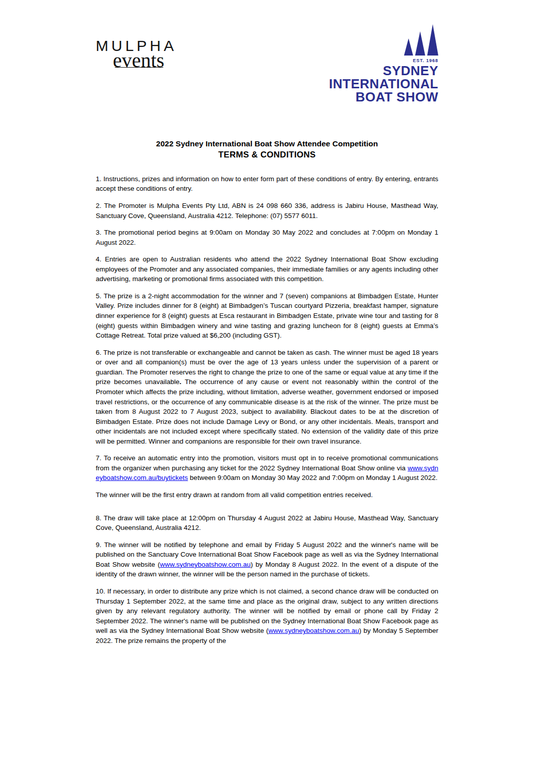MULPHA
events
EST. 1968
SYDNEY INTERNATIONAL BOAT SHOW
2022 Sydney International Boat Show Attendee Competition TERMS & CONDITIONS
Instructions, prizes and information on how to enter form part of these conditions of entry. By entering, entrants accept these conditions of entry.
The Promoter is Mulpha Events Pty Ltd, ABN is 24 098 660 336, address is Jabiru House, Masthead Way, Sanctuary Cove, Queensland, Australia 4212. Telephone: (07) 5577 6011.
The promotional period begins at 9:00am on Monday 30 May 2022 and concludes at 7:00pm on Monday 1 August 2022.
Entries are open to Australian residents who attend the 2022 Sydney International Boat Show excluding employees of the Promoter and any associated companies, their immediate families or any agents including other advertising, marketing or promotional firms associated with this competition.
The prize is a 2-night accommodation for the winner and 7 (seven) companions at Bimbadgen Estate, Hunter Valley. Prize includes dinner for 8 (eight) at Bimbadgen’s Tuscan courtyard Pizzeria, breakfast hamper, signature dinner experience for 8 (eight) guests at Esca restaurant in Bimbadgen Estate, private wine tour and tasting for 8 (eight) guests within Bimbadgen winery and wine tasting and grazing luncheon for 8 (eight) guests at Emma’s Cottage Retreat. Total prize valued at $6,200 (including GST).
The prize is not transferable or exchangeable and cannot be taken as cash. The winner must be aged 18 years or over and all companion(s) must be over the age of 13 years unless under the supervision of a parent or guardian. The Promoter reserves the right to change the prize to one of the same or equal value at any time if the prize becomes unavailable. The occurrence of any cause or event not reasonably within the control of the Promoter which affects the prize including, without limitation, adverse weather, government endorsed or imposed travel restrictions, or the occurrence of any communicable disease is at the risk of the winner. The prize must be taken from 8 August 2022 to 7 August 2023, subject to availability. Blackout dates to be at the discretion of Bimbadgen Estate. Prize does not include Damage Levy or Bond, or any other incidentals. Meals, transport and other incidentals are not included except where specifically stated. No extension of the validity date of this prize will be permitted. Winner and companions are responsible for their own travel insurance.
To receive an automatic entry into the promotion, visitors must opt in to receive promotional communications from the organizer when purchasing any ticket for the 2022 Sydney International Boat Show online via www.sydneyboatshow.com.au/buytickets between 9:00am on Monday 30 May 2022 and 7:00pm on Monday 1 August 2022.
The winner will be the first entry drawn at random from all valid competition entries received.
The draw will take place at 12:00pm on Thursday 4 August 2022 at Jabiru House, Masthead Way, Sanctuary Cove, Queensland, Australia 4212.
The winner will be notified by telephone and email by Friday 5 August 2022 and the winner's name will be published on the Sanctuary Cove International Boat Show Facebook page as well as via the Sydney International Boat Show website (www.sydneyboatshow.com.au) by Monday 8 August 2022. In the event of a dispute of the identity of the drawn winner, the winner will be the person named in the purchase of tickets.
If necessary, in order to distribute any prize which is not claimed, a second chance draw will be conducted on Thursday 1 September 2022, at the same time and place as the original draw, subject to any written directions given by any relevant regulatory authority. The winner will be notified by email or phone call by Friday 2 September 2022. The winner's name will be published on the Sydney International Boat Show Facebook page as well as via the Sydney International Boat Show website (www.sydneyboatshow.com.au) by Monday 5 September 2022. The prize remains the property of the